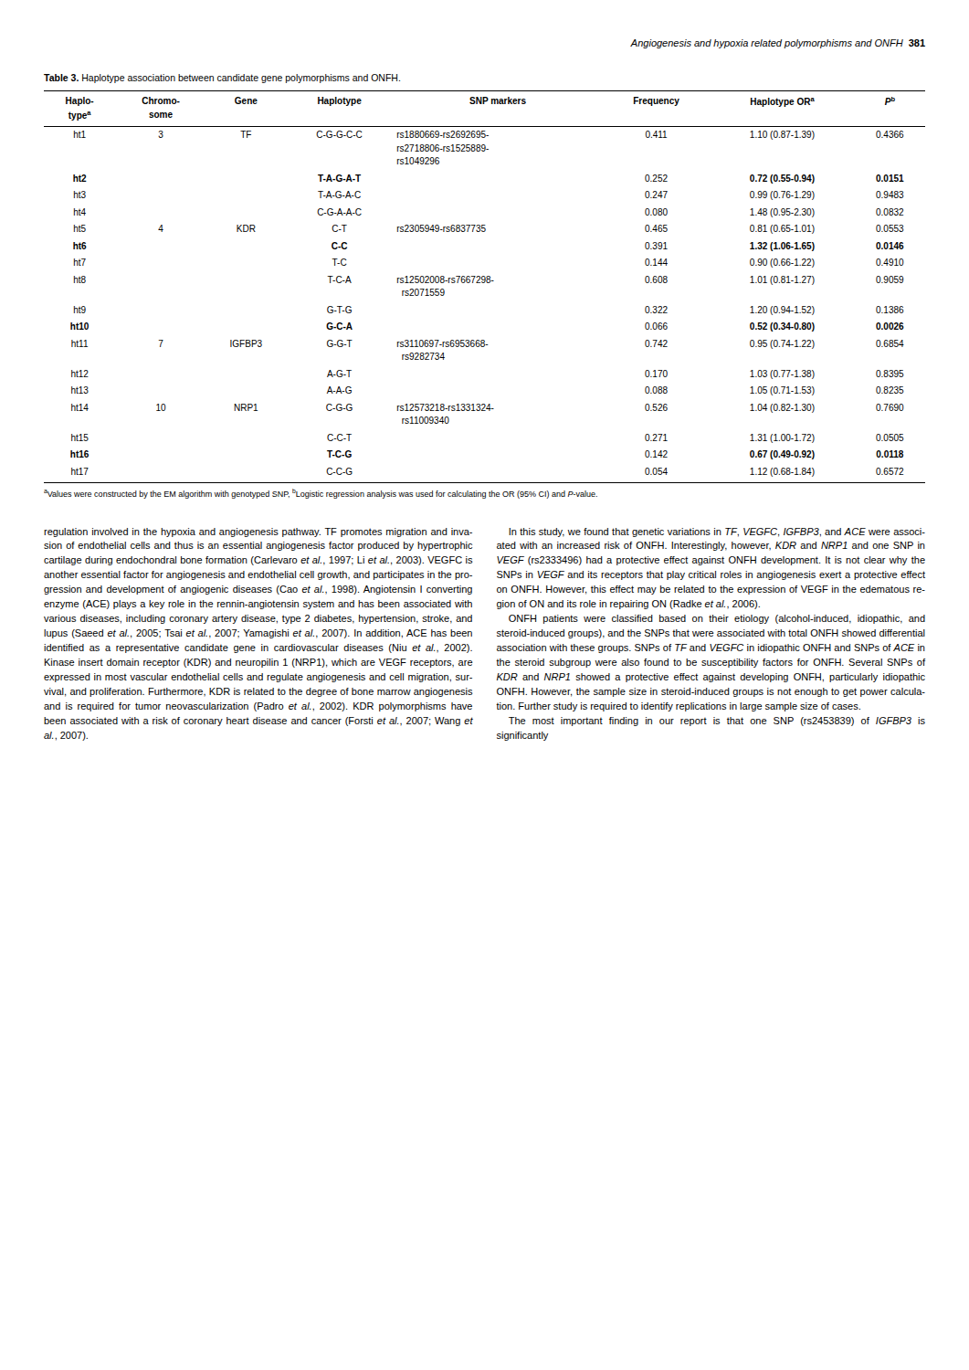Angiogenesis and hypoxia related polymorphisms and ONFH 381
Table 3. Haplotype association between candidate gene polymorphisms and ONFH.
| Haplo- type a | Chromo- some | Gene | Haplotype | SNP markers | Frequency | Haplotype OR a | P b |
| --- | --- | --- | --- | --- | --- | --- | --- |
| ht1 | 3 | TF | C-G-G-C-C | rs1880669-rs2692695- rs2718806-rs1525889- rs1049296 | 0.411 | 1.10 (0.87-1.39) | 0.4366 |
| ht2 | | | T-A-G-A-T | | 0.252 | 0.72 (0.55-0.94) | 0.0151 |
| ht3 | | | T-A-G-A-C | | 0.247 | 0.99 (0.76-1.29) | 0.9483 |
| ht4 | | | C-G-A-A-C | | 0.080 | 1.48 (0.95-2.30) | 0.0832 |
| ht5 | 4 | KDR | C-T | rs2305949-rs6837735 | 0.465 | 0.81 (0.65-1.01) | 0.0553 |
| ht6 | | | C-C | | 0.391 | 1.32 (1.06-1.65) | 0.0146 |
| ht7 | | | T-C | | 0.144 | 0.90 (0.66-1.22) | 0.4910 |
| ht8 | | | T-C-A | rs12502008-rs7667298- rs2071559 | 0.608 | 1.01 (0.81-1.27) | 0.9059 |
| ht9 | | | G-T-G | | 0.322 | 1.20 (0.94-1.52) | 0.1386 |
| ht10 | | | G-C-A | | 0.066 | 0.52 (0.34-0.80) | 0.0026 |
| ht11 | 7 | IGFBP3 | G-G-T | rs3110697-rs6953668- rs9282734 | 0.742 | 0.95 (0.74-1.22) | 0.6854 |
| ht12 | | | A-G-T | | 0.170 | 1.03 (0.77-1.38) | 0.8395 |
| ht13 | | | A-A-G | | 0.088 | 1.05 (0.71-1.53) | 0.8235 |
| ht14 | 10 | NRP1 | C-G-G | rs12573218-rs1331324- rs11009340 | 0.526 | 1.04 (0.82-1.30) | 0.7690 |
| ht15 | | | C-C-T | | 0.271 | 1.31 (1.00-1.72) | 0.0505 |
| ht16 | | | T-C-G | | 0.142 | 0.67 (0.49-0.92) | 0.0118 |
| ht17 | | | C-C-G | | 0.054 | 1.12 (0.68-1.84) | 0.6572 |
a Values were constructed by the EM algorithm with genotyped SNP, b Logistic regression analysis was used for calculating the OR (95% CI) and P-value.
regulation involved in the hypoxia and angiogenesis pathway. TF promotes migration and invasion of endothelial cells and thus is an essential angiogenesis factor produced by hypertrophic cartilage during endochondral bone formation (Carlevaro et al., 1997; Li et al., 2003). VEGFC is another essential factor for angiogenesis and endothelial cell growth, and participates in the progression and development of angiogenic diseases (Cao et al., 1998). Angiotensin I converting enzyme (ACE) plays a key role in the rennin-angiotensin system and has been associated with various diseases, including coronary artery disease, type 2 diabetes, hypertension, stroke, and lupus (Saeed et al., 2005; Tsai et al., 2007; Yamagishi et al., 2007). In addition, ACE has been identified as a representative candidate gene in cardiovascular diseases (Niu et al., 2002). Kinase insert domain receptor (KDR) and neuropilin 1 (NRP1), which are VEGF receptors, are expressed in most vascular endothelial cells and regulate angiogenesis and cell migration, survival, and proliferation. Furthermore, KDR is related to the degree of bone marrow angiogenesis and is required for tumor neovascularization (Padro et al., 2002). KDR polymorphisms have been associated with a risk of coronary heart disease and cancer (Forsti et al., 2007; Wang et al., 2007).
In this study, we found that genetic variations in TF, VEGFC, IGFBP3, and ACE were associated with an increased risk of ONFH. Interestingly, however, KDR and NRP1 and one SNP in VEGF (rs2333496) had a protective effect against ONFH development. It is not clear why the SNPs in VEGF and its receptors that play critical roles in angiogenesis exert a protective effect on ONFH. However, this effect may be related to the expression of VEGF in the edematous region of ON and its role in repairing ON (Radke et al., 2006).
ONFH patients were classified based on their etiology (alcohol-induced, idiopathic, and steroid-induced groups), and the SNPs that were associated with total ONFH showed differential association with these groups. SNPs of TF and VEGFC in idiopathic ONFH and SNPs of ACE in the steroid subgroup were also found to be susceptibility factors for ONFH. Several SNPs of KDR and NRP1 showed a protective effect against developing ONFH, particularly idiopathic ONFH. However, the sample size in steroid-induced groups is not enough to get power calculation. Further study is required to identify replications in large sample size of cases.
The most important finding in our report is that one SNP (rs2453839) of IGFBP3 is significantly